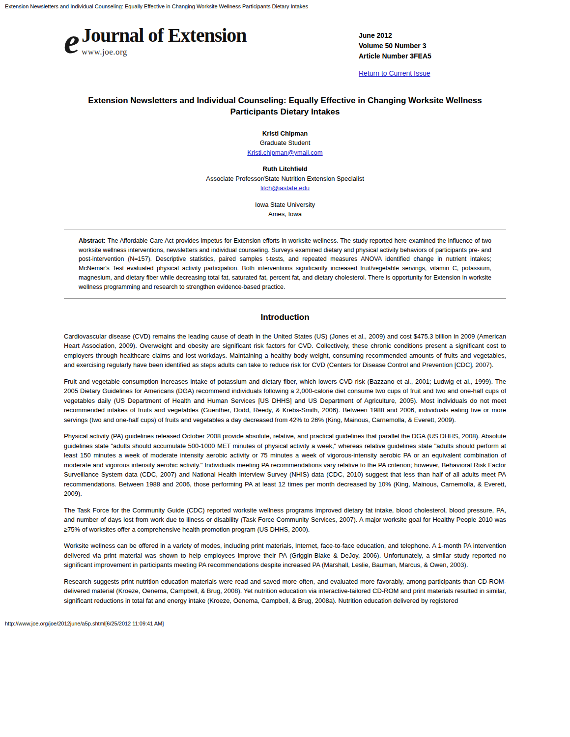Extension Newsletters and Individual Counseling: Equally Effective in Changing Worksite Wellness Participants Dietary Intakes
e
Journal of Extension
www.joe.org
June 2012
Volume 50 Number 3
Article Number 3FEA5
Return to Current Issue
Extension Newsletters and Individual Counseling: Equally Effective in Changing Worksite Wellness Participants Dietary Intakes
Kristi Chipman
Graduate Student
Kristi.chipman@ymail.com
Ruth Litchfield
Associate Professor/State Nutrition Extension Specialist
litch@iastate.edu
Iowa State University
Ames, Iowa
Abstract: The Affordable Care Act provides impetus for Extension efforts in worksite wellness. The study reported here examined the influence of two worksite wellness interventions, newsletters and individual counseling. Surveys examined dietary and physical activity behaviors of participants pre- and post-intervention (N=157). Descriptive statistics, paired samples t-tests, and repeated measures ANOVA identified change in nutrient intakes; McNemar's Test evaluated physical activity participation. Both interventions significantly increased fruit/vegetable servings, vitamin C, potassium, magnesium, and dietary fiber while decreasing total fat, saturated fat, percent fat, and dietary cholesterol. There is opportunity for Extension in worksite wellness programming and research to strengthen evidence-based practice.
Introduction
Cardiovascular disease (CVD) remains the leading cause of death in the United States (US) (Jones et al., 2009) and cost $475.3 billion in 2009 (American Heart Association, 2009). Overweight and obesity are significant risk factors for CVD. Collectively, these chronic conditions present a significant cost to employers through healthcare claims and lost workdays. Maintaining a healthy body weight, consuming recommended amounts of fruits and vegetables, and exercising regularly have been identified as steps adults can take to reduce risk for CVD (Centers for Disease Control and Prevention [CDC], 2007).
Fruit and vegetable consumption increases intake of potassium and dietary fiber, which lowers CVD risk (Bazzano et al., 2001; Ludwig et al., 1999). The 2005 Dietary Guidelines for Americans (DGA) recommend individuals following a 2,000-calorie diet consume two cups of fruit and two and one-half cups of vegetables daily (US Department of Health and Human Services [US DHHS] and US Department of Agriculture, 2005). Most individuals do not meet recommended intakes of fruits and vegetables (Guenther, Dodd, Reedy, & Krebs-Smith, 2006). Between 1988 and 2006, individuals eating five or more servings (two and one-half cups) of fruits and vegetables a day decreased from 42% to 26% (King, Mainous, Carnemolla, & Everett, 2009).
Physical activity (PA) guidelines released October 2008 provide absolute, relative, and practical guidelines that parallel the DGA (US DHHS, 2008). Absolute guidelines state "adults should accumulate 500-1000 MET minutes of physical activity a week," whereas relative guidelines state "adults should perform at least 150 minutes a week of moderate intensity aerobic activity or 75 minutes a week of vigorous-intensity aerobic PA or an equivalent combination of moderate and vigorous intensity aerobic activity." Individuals meeting PA recommendations vary relative to the PA criterion; however, Behavioral Risk Factor Surveillance System data (CDC, 2007) and National Health Interview Survey (NHIS) data (CDC, 2010) suggest that less than half of all adults meet PA recommendations. Between 1988 and 2006, those performing PA at least 12 times per month decreased by 10% (King, Mainous, Carnemolla, & Everett, 2009).
The Task Force for the Community Guide (CDC) reported worksite wellness programs improved dietary fat intake, blood cholesterol, blood pressure, PA, and number of days lost from work due to illness or disability (Task Force Community Services, 2007). A major worksite goal for Healthy People 2010 was ≥75% of worksites offer a comprehensive health promotion program (US DHHS, 2000).
Worksite wellness can be offered in a variety of modes, including print materials, Internet, face-to-face education, and telephone. A 1-month PA intervention delivered via print material was shown to help employees improve their PA (Griggin-Blake & DeJoy, 2006). Unfortunately, a similar study reported no significant improvement in participants meeting PA recommendations despite increased PA (Marshall, Leslie, Bauman, Marcus, & Owen, 2003).
Research suggests print nutrition education materials were read and saved more often, and evaluated more favorably, among participants than CD-ROM-delivered material (Kroeze, Oenema, Campbell, & Brug, 2008). Yet nutrition education via interactive-tailored CD-ROM and print materials resulted in similar, significant reductions in total fat and energy intake (Kroeze, Oenema, Campbell, & Brug, 2008a). Nutrition education delivered by registered
http://www.joe.org/joe/2012june/a5p.shtml[6/25/2012 11:09:41 AM]